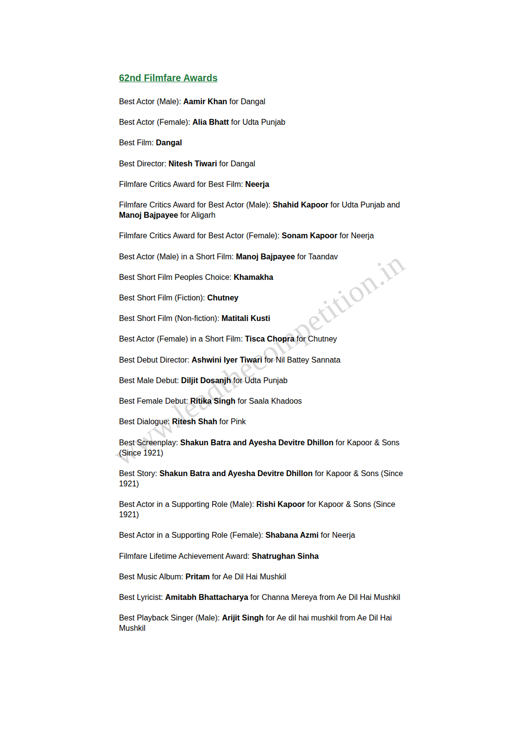www.leadthecompetition.in
62nd Filmfare Awards
Best Actor (Male): Aamir Khan for Dangal
Best Actor (Female): Alia Bhatt for Udta Punjab
Best Film: Dangal
Best Director: Nitesh Tiwari for Dangal
Filmfare Critics Award for Best Film: Neerja
Filmfare Critics Award for Best Actor (Male): Shahid Kapoor for Udta Punjab and Manoj Bajpayee for Aligarh
Filmfare Critics Award for Best Actor (Female): Sonam Kapoor for Neerja
Best Actor (Male) in a Short Film: Manoj Bajpayee for Taandav
Best Short Film Peoples Choice: Khamakha
Best Short Film (Fiction): Chutney
Best Short Film (Non-fiction): Matitali Kusti
Best Actor (Female) in a Short Film: Tisca Chopra for Chutney
Best Debut Director: Ashwini Iyer Tiwari for Nil Battey Sannata
Best Male Debut: Diljit Dosanjh for Udta Punjab
Best Female Debut: Ritika Singh for Saala Khadoos
Best Dialogue: Ritesh Shah for Pink
Best Screenplay: Shakun Batra and Ayesha Devitre Dhillon for Kapoor & Sons (Since 1921)
Best Story: Shakun Batra and Ayesha Devitre Dhillon for Kapoor & Sons (Since 1921)
Best Actor in a Supporting Role (Male): Rishi Kapoor for Kapoor & Sons (Since 1921)
Best Actor in a Supporting Role (Female): Shabana Azmi for Neerja
Filmfare Lifetime Achievement Award: Shatrughan Sinha
Best Music Album: Pritam for Ae Dil Hai Mushkil
Best Lyricist: Amitabh Bhattacharya for Channa Mereya from Ae Dil Hai Mushkil
Best Playback Singer (Male): Arijit Singh for Ae dil hai mushkil from Ae Dil Hai Mushkil